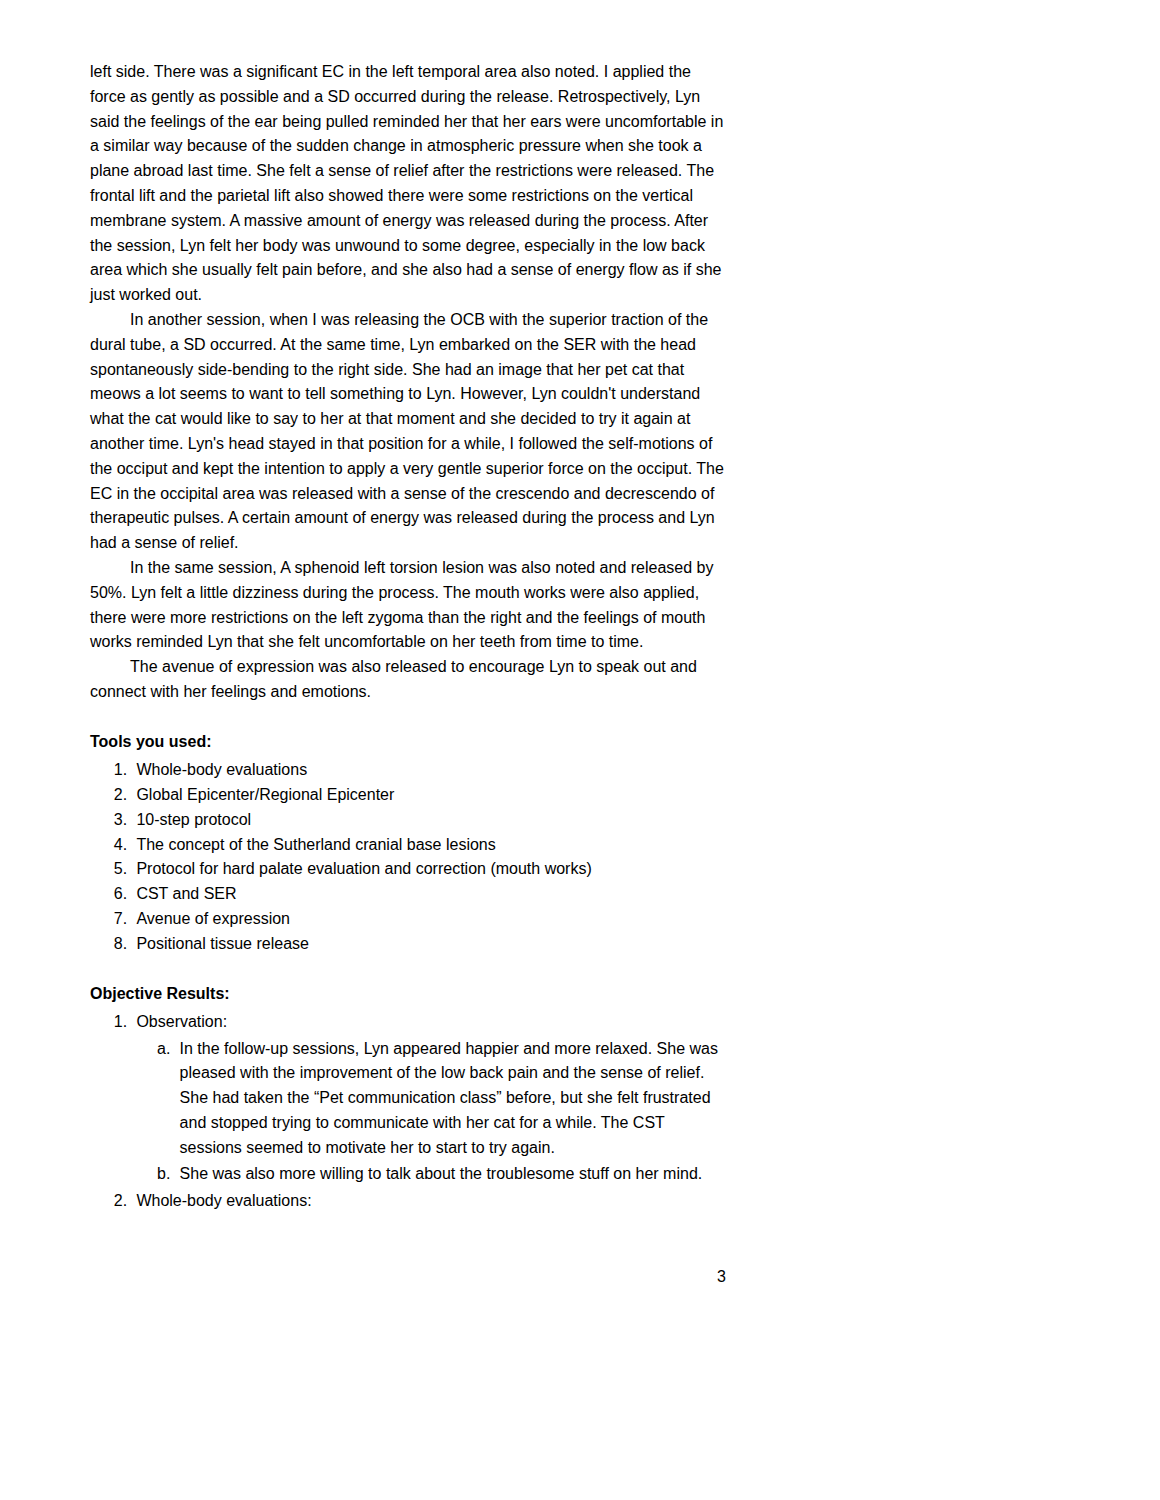left side. There was a significant EC in the left temporal area also noted. I applied the force as gently as possible and a SD occurred during the release. Retrospectively, Lyn said the feelings of the ear being pulled reminded her that her ears were uncomfortable in a similar way because of the sudden change in atmospheric pressure when she took a plane abroad last time. She felt a sense of relief after the restrictions were released. The frontal lift and the parietal lift also showed there were some restrictions on the vertical membrane system. A massive amount of energy was released during the process. After the session, Lyn felt her body was unwound to some degree, especially in the low back area which she usually felt pain before, and she also had a sense of energy flow as if she just worked out.
In another session, when I was releasing the OCB with the superior traction of the dural tube, a SD occurred. At the same time, Lyn embarked on the SER with the head spontaneously side-bending to the right side. She had an image that her pet cat that meows a lot seems to want to tell something to Lyn. However, Lyn couldn't understand what the cat would like to say to her at that moment and she decided to try it again at another time. Lyn's head stayed in that position for a while, I followed the self-motions of the occiput and kept the intention to apply a very gentle superior force on the occiput. The EC in the occipital area was released with a sense of the crescendo and decrescendo of therapeutic pulses. A certain amount of energy was released during the process and Lyn had a sense of relief.
In the same session, A sphenoid left torsion lesion was also noted and released by 50%. Lyn felt a little dizziness during the process. The mouth works were also applied, there were more restrictions on the left zygoma than the right and the feelings of mouth works reminded Lyn that she felt uncomfortable on her teeth from time to time.
The avenue of expression was also released to encourage Lyn to speak out and connect with her feelings and emotions.
Tools you used:
Whole-body evaluations
Global Epicenter/Regional Epicenter
10-step protocol
The concept of the Sutherland cranial base lesions
Protocol for hard palate evaluation and correction (mouth works)
CST and SER
Avenue of expression
Positional tissue release
Objective Results:
Observation:
In the follow-up sessions, Lyn appeared happier and more relaxed. She was pleased with the improvement of the low back pain and the sense of relief. She had taken the “Pet communication class” before, but she felt frustrated and stopped trying to communicate with her cat for a while. The CST sessions seemed to motivate her to start to try again.
She was also more willing to talk about the troublesome stuff on her mind.
Whole-body evaluations:
3